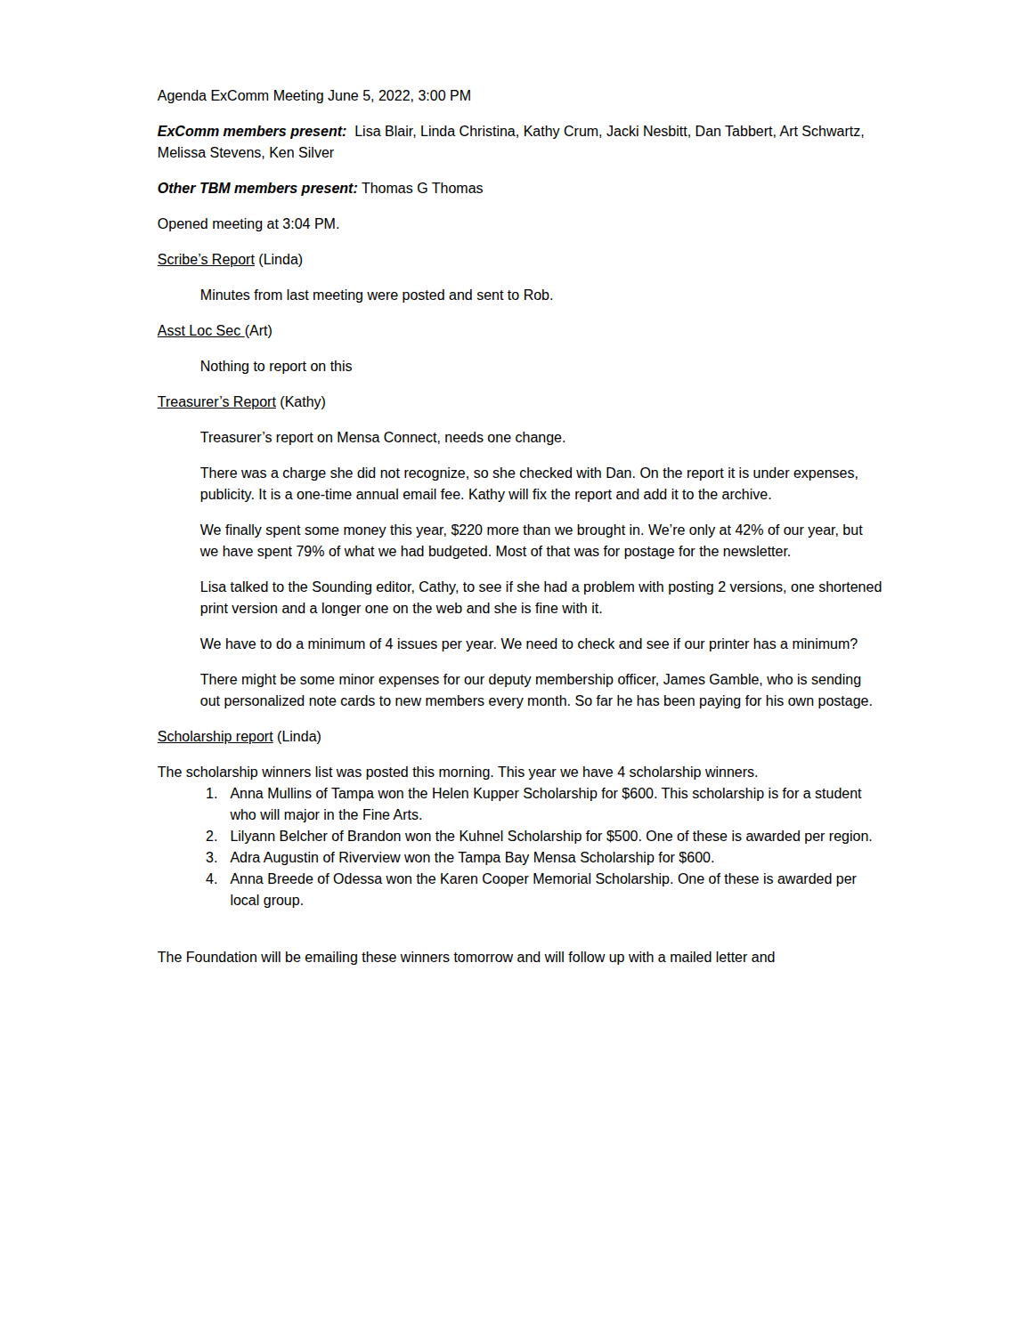Agenda ExComm Meeting June 5, 2022, 3:00 PM
ExComm members present: Lisa Blair, Linda Christina, Kathy Crum, Jacki Nesbitt, Dan Tabbert, Art Schwartz, Melissa Stevens, Ken Silver
Other TBM members present: Thomas G Thomas
Opened meeting at 3:04 PM.
Scribe’s Report (Linda)
Minutes from last meeting were posted and sent to Rob.
Asst Loc Sec (Art)
Nothing to report on this
Treasurer’s Report (Kathy)
Treasurer’s report on Mensa Connect, needs one change.
There was a charge she did not recognize, so she checked with Dan. On the report it is under expenses, publicity. It is a one-time annual email fee. Kathy will fix the report and add it to the archive.
We finally spent some money this year, $220 more than we brought in. We’re only at 42% of our year, but we have spent 79% of what we had budgeted. Most of that was for postage for the newsletter.
Lisa talked to the Sounding editor, Cathy, to see if she had a problem with posting 2 versions, one shortened print version and a longer one on the web and she is fine with it.
We have to do a minimum of 4 issues per year. We need to check and see if our printer has a minimum?
There might be some minor expenses for our deputy membership officer, James Gamble, who is sending out personalized note cards to new members every month. So far he has been paying for his own postage.
Scholarship report (Linda)
The scholarship winners list was posted this morning. This year we have 4 scholarship winners.
Anna Mullins of Tampa won the Helen Kupper Scholarship for $600. This scholarship is for a student who will major in the Fine Arts.
Lilyann Belcher of Brandon won the Kuhnel Scholarship for $500. One of these is awarded per region.
Adra Augustin of Riverview won the Tampa Bay Mensa Scholarship for $600.
Anna Breede of Odessa won the Karen Cooper Memorial Scholarship. One of these is awarded per local group.
The Foundation will be emailing these winners tomorrow and will follow up with a mailed letter and